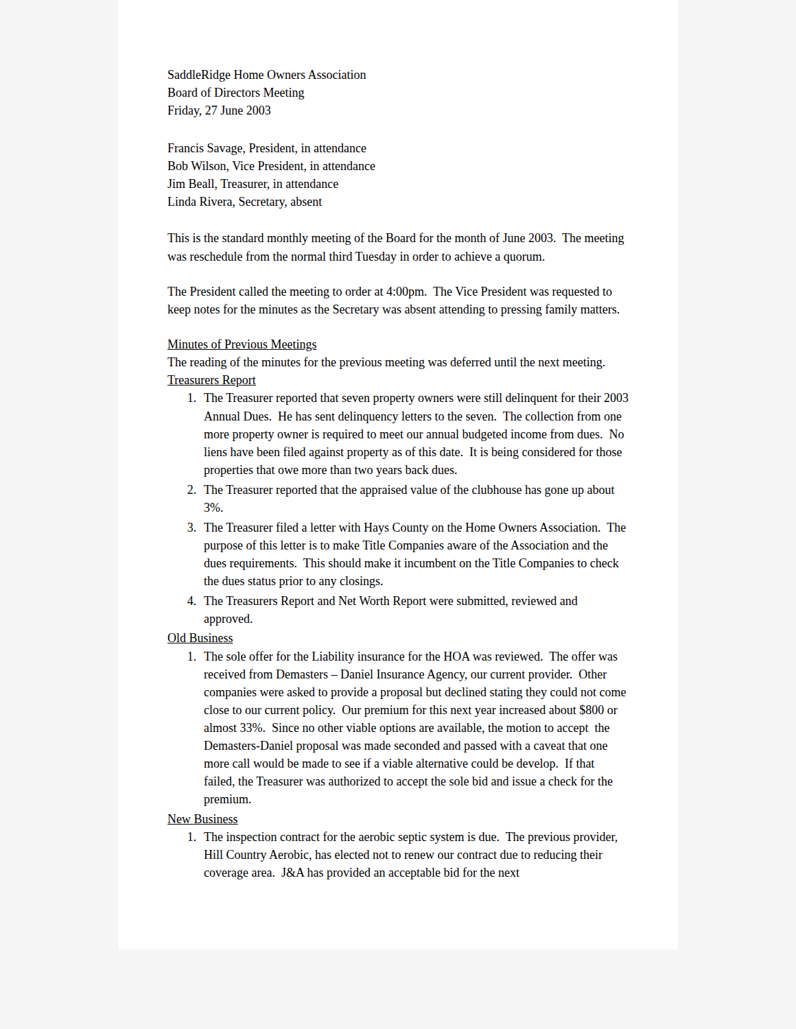SaddleRidge Home Owners Association
Board of Directors Meeting
Friday, 27 June 2003
Francis Savage, President, in attendance
Bob Wilson, Vice President, in attendance
Jim Beall, Treasurer, in attendance
Linda Rivera, Secretary, absent
This is the standard monthly meeting of the Board for the month of June 2003. The meeting was reschedule from the normal third Tuesday in order to achieve a quorum.
The President called the meeting to order at 4:00pm. The Vice President was requested to keep notes for the minutes as the Secretary was absent attending to pressing family matters.
Minutes of Previous Meetings
The reading of the minutes for the previous meeting was deferred until the next meeting.
Treasurers Report
The Treasurer reported that seven property owners were still delinquent for their 2003 Annual Dues. He has sent delinquency letters to the seven. The collection from one more property owner is required to meet our annual budgeted income from dues. No liens have been filed against property as of this date. It is being considered for those properties that owe more than two years back dues.
The Treasurer reported that the appraised value of the clubhouse has gone up about 3%.
The Treasurer filed a letter with Hays County on the Home Owners Association. The purpose of this letter is to make Title Companies aware of the Association and the dues requirements. This should make it incumbent on the Title Companies to check the dues status prior to any closings.
The Treasurers Report and Net Worth Report were submitted, reviewed and approved.
Old Business
The sole offer for the Liability insurance for the HOA was reviewed. The offer was received from Demasters – Daniel Insurance Agency, our current provider. Other companies were asked to provide a proposal but declined stating they could not come close to our current policy. Our premium for this next year increased about $800 or almost 33%. Since no other viable options are available, the motion to accept the Demasters-Daniel proposal was made seconded and passed with a caveat that one more call would be made to see if a viable alternative could be develop. If that failed, the Treasurer was authorized to accept the sole bid and issue a check for the premium.
New Business
The inspection contract for the aerobic septic system is due. The previous provider, Hill Country Aerobic, has elected not to renew our contract due to reducing their coverage area. J&A has provided an acceptable bid for the next